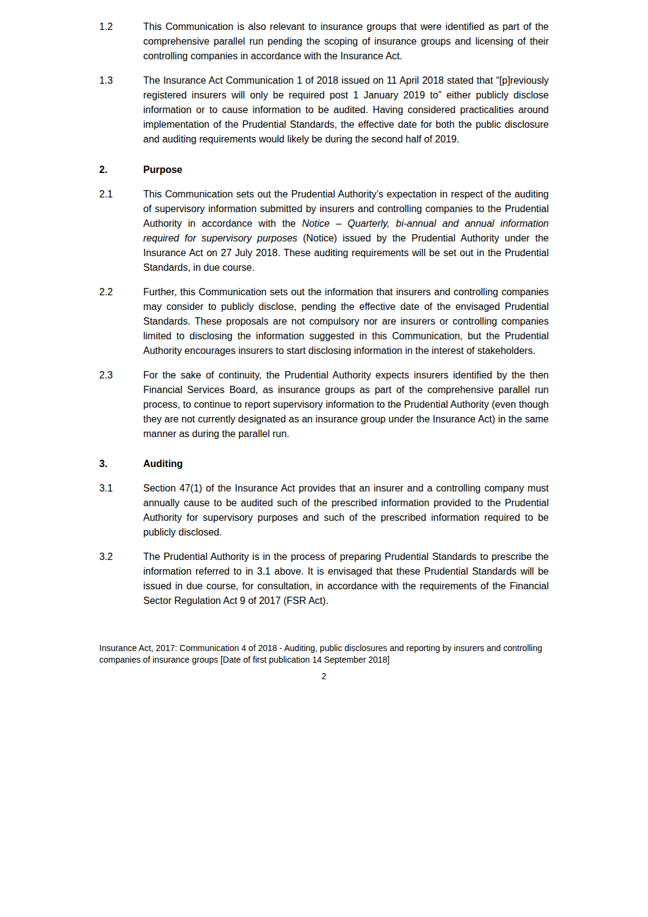1.2
This Communication is also relevant to insurance groups that were identified as part of the comprehensive parallel run pending the scoping of insurance groups and licensing of their controlling companies in accordance with the Insurance Act.
1.3
The Insurance Act Communication 1 of 2018 issued on 11 April 2018 stated that “[p]reviously registered insurers will only be required post 1 January 2019 to” either publicly disclose information or to cause information to be audited. Having considered practicalities around implementation of the Prudential Standards, the effective date for both the public disclosure and auditing requirements would likely be during the second half of 2019.
2. Purpose
2.1
This Communication sets out the Prudential Authority’s expectation in respect of the auditing of supervisory information submitted by insurers and controlling companies to the Prudential Authority in accordance with the Notice – Quarterly, bi-annual and annual information required for supervisory purposes (Notice) issued by the Prudential Authority under the Insurance Act on 27 July 2018. These auditing requirements will be set out in the Prudential Standards, in due course.
2.2
Further, this Communication sets out the information that insurers and controlling companies may consider to publicly disclose, pending the effective date of the envisaged Prudential Standards. These proposals are not compulsory nor are insurers or controlling companies limited to disclosing the information suggested in this Communication, but the Prudential Authority encourages insurers to start disclosing information in the interest of stakeholders.
2.3
For the sake of continuity, the Prudential Authority expects insurers identified by the then Financial Services Board, as insurance groups as part of the comprehensive parallel run process, to continue to report supervisory information to the Prudential Authority (even though they are not currently designated as an insurance group under the Insurance Act) in the same manner as during the parallel run.
3. Auditing
3.1
Section 47(1) of the Insurance Act provides that an insurer and a controlling company must annually cause to be audited such of the prescribed information provided to the Prudential Authority for supervisory purposes and such of the prescribed information required to be publicly disclosed.
3.2
The Prudential Authority is in the process of preparing Prudential Standards to prescribe the information referred to in 3.1 above. It is envisaged that these Prudential Standards will be issued in due course, for consultation, in accordance with the requirements of the Financial Sector Regulation Act 9 of 2017 (FSR Act).
Insurance Act, 2017: Communication 4 of 2018 - Auditing, public disclosures and reporting by insurers and controlling companies of insurance groups [Date of first publication 14 September 2018]
2